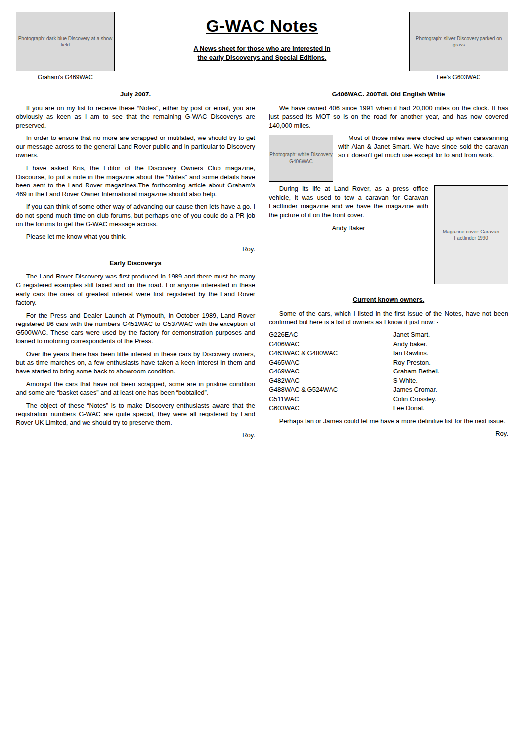Photograph: dark blue Discovery at a show field
Graham's G469WAC
G-WAC Notes
A News sheet for those who are interested in
the early Discoverys and Special Editions.
Photograph: silver Discovery parked on grass
Lee's G603WAC
July 2007.
If you are on my list to receive these “Notes”, either by post or email, you are obviously as keen as I am to see that the remaining G-WAC Discoverys are preserved.
In order to ensure that no more are scrapped or mutilated, we should try to get our message across to the general Land Rover public and in particular to Discovery owners.
I have asked Kris, the Editor of the Discovery Owners Club magazine, Discourse, to put a note in the magazine about the “Notes” and some details have been sent to the Land Rover magazines.The forthcoming article about Graham's 469 in the Land Rover Owner International magazine should also help.
If you can think of some other way of advancing our cause then lets have a go. I do not spend much time on club forums, but perhaps one of you could do a PR job on the forums to get the G-WAC message across.
Please let me know what you think.
Roy.
Early Discoverys
The Land Rover Discovery was first produced in 1989 and there must be many G registered examples still taxed and on the road. For anyone interested in these early cars the ones of greatest interest were first registered by the Land Rover factory.
For the Press and Dealer Launch at Plymouth, in October 1989, Land Rover registered 86 cars with the numbers G451WAC to G537WAC with the exception of G500WAC. These cars were used by the factory for demonstration purposes and loaned to motoring correspondents of the Press.
Over the years there has been little interest in these cars by Discovery owners, but as time marches on, a few enthusiasts have taken a keen interest in them and have started to bring some back to showroom condition.
Amongst the cars that have not been scrapped, some are in pristine condition and some are “basket cases” and at least one has been “bobtailed”.
The object of these “Notes” is to make Discovery enthusiasts aware that the registration numbers G-WAC are quite special, they were all registered by Land Rover UK Limited, and we should try to preserve them.
Roy.
G406WAC. 200Tdi. Old English White
We have owned 406 since 1991 when it had 20,000 miles on the clock. It has just passed its MOT so is on the road for another year, and has now covered 140,000 miles.
Photograph: white Discovery G406WAC
Most of those miles were clocked up when caravanning with Alan & Janet Smart. We have since sold the caravan so it doesn't get much use except for to and from work.
Magazine cover: Caravan Factfinder 1990
During its life at Land Rover, as a press office vehicle, it was used to tow a caravan for Caravan Factfinder magazine and we have the magazine with the picture of it on the front cover.
Andy Baker
Current known owners.
Some of the cars, which I listed in the first issue of the Notes, have not been confirmed but here is a list of owners as I know it just now: -
| G226EAC | Janet Smart. |
| G406WAC | Andy baker. |
| G463WAC & G480WAC | Ian Rawlins. |
| G465WAC | Roy Preston. |
| G469WAC | Graham Bethell. |
| G482WAC | S White. |
| G488WAC & G524WAC | James Cromar. |
| G511WAC | Colin Crossley. |
| G603WAC | Lee Donal. |
Perhaps Ian or James could let me have a more definitive list for the next issue.
Roy.